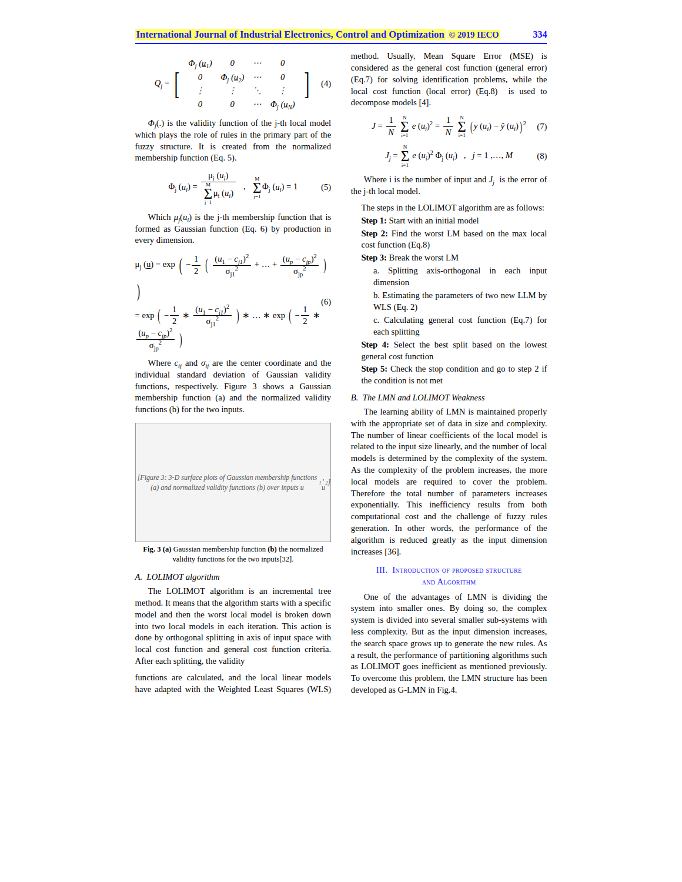334 International Journal of Industrial Electronics, Control and Optimization © 2019 IECO
Qj = [
| Φ j ( u 1 ) | 0 | ⋯ | 0 |
| 0 | Φ j ( u 2 ) | ⋯ | 0 |
| ⋮ | ⋮ | ⋱ | ⋮ |
| 0 | 0 | ⋯ | Φ j ( u N ) |
] (4)
Φj(.) is the validity function of the j-th local model which plays the role of rules in the primary part of the fuzzy structure. It is created from the normalized membership function (Eq. 5).
Φj (ui) = μi (ui) MΣj−1μi (ui) , MΣj=1 Φj (ui) = 1 (5)
Which μj(ui) is the j-th membership function that is formed as Gaussian function (Eq. 6) by production in every dimension.
μj (u) = exp ( −12 ( (u1 − cj1)2 σj12 + … + (up − cjp)2 σjp2 ) )
= exp ( −12 ∗ (u1 − cj1)2 σj12 ) ∗ … ∗ exp ( −12 ∗ (up − cjp)2 σjp2 ) (6)
Where cij and σij are the center coordinate and the individual standard deviation of Gaussian validity functions, respectively. Figure 3 shows a Gaussian membership function (a) and the normalized validity functions (b) for the two inputs.
[Figure 3: 3-D surface plots of Gaussian membership functions (a) and normalized validity functions (b) over inputs u1, u2]
Fig. 3 (a) Gaussian membership function (b) the normalized validity functions for the two inputs[32].
A. LOLIMOT algorithm
The LOLIMOT algorithm is an incremental tree method. It means that the algorithm starts with a specific model and then the worst local model is broken down into two local models in each iteration. This action is done by orthogonal splitting in axis of input space with local cost function and general cost function criteria. After each splitting, the validity
functions are calculated, and the local linear models have adapted with the Weighted Least Squares (WLS) method. Usually, Mean Square Error (MSE) is considered as the general cost function (general error) (Eq.7) for solving identification problems, while the local cost function (local error) (Eq.8) is used to decompose models [4].
J = 1 N NΣi=1 e (ui)2 = 1 N NΣi=1 (y (ui) − ŷ (ui))2 (7)
Jj = NΣi=1 e (ui)2 Φj (ui) , j = 1 ,…, M (8)
Where i is the number of input and Jj is the error of the j-th local model.
The steps in the LOLIMOT algorithm are as follows:
Step 1: Start with an initial model
Step 2: Find the worst LM based on the max local cost function (Eq.8)
Step 3: Break the worst LM
a. Splitting axis-orthogonal in each input dimension
b. Estimating the parameters of two new LLM by WLS (Eq. 2)
c. Calculating general cost function (Eq.7) for each splitting
Step 4: Select the best split based on the lowest general cost function
Step 5: Check the stop condition and go to step 2 if the condition is not met
B. The LMN and LOLIMOT Weakness
The learning ability of LMN is maintained properly with the appropriate set of data in size and complexity. The number of linear coefficients of the local model is related to the input size linearly, and the number of local models is determined by the complexity of the system. As the complexity of the problem increases, the more local models are required to cover the problem. Therefore the total number of parameters increases exponentially. This inefficiency results from both computational cost and the challenge of fuzzy rules generation. In other words, the performance of the algorithm is reduced greatly as the input dimension increases [36].
III. Introduction of proposed structure
and Algorithm
One of the advantages of LMN is dividing the system into smaller ones. By doing so, the complex system is divided into several smaller sub-systems with less complexity. But as the input dimension increases, the search space grows up to generate the new rules. As a result, the performance of partitioning algorithms such as LOLIMOT goes inefficient as mentioned previously. To overcome this problem, the LMN structure has been developed as G-LMN in Fig.4.